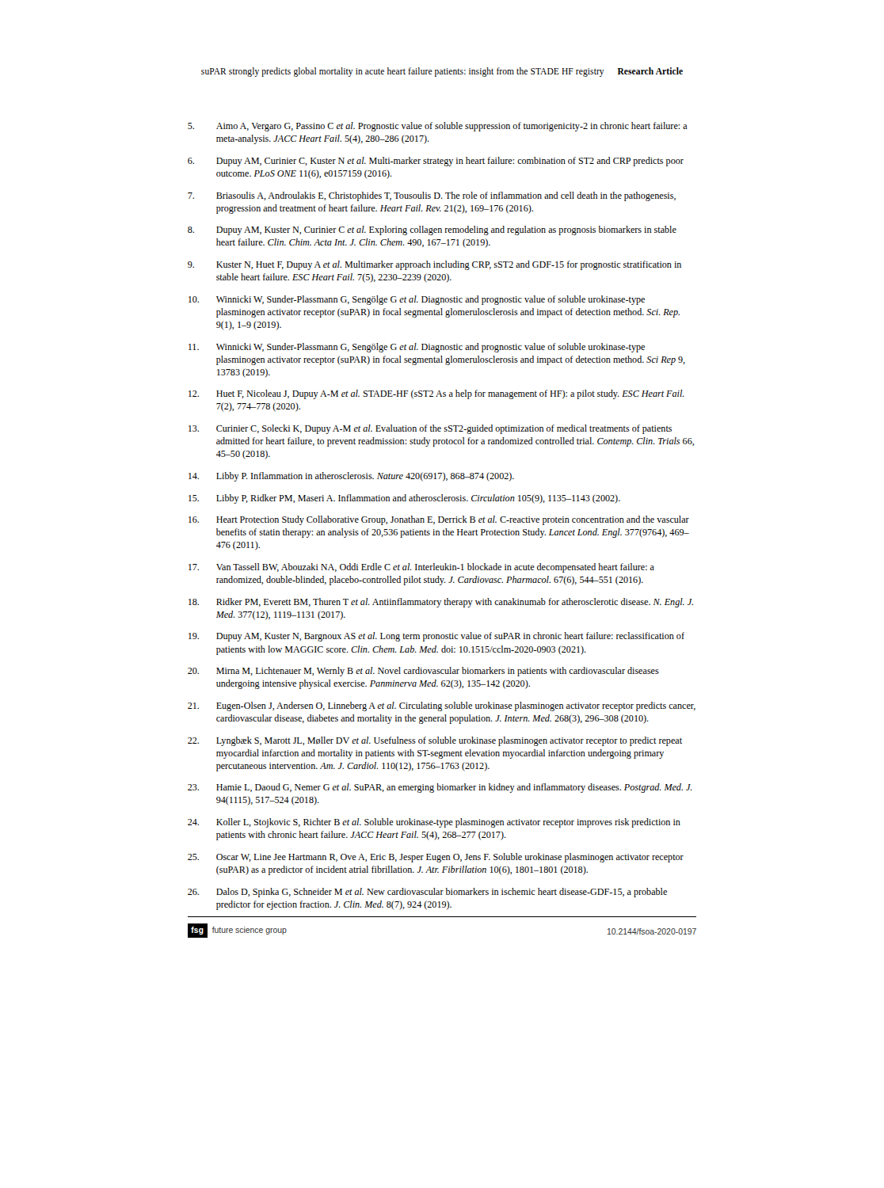suPAR strongly predicts global mortality in acute heart failure patients: insight from the STADE HF registry Research Article
5. Aimo A, Vergaro G, Passino C et al. Prognostic value of soluble suppression of tumorigenicity-2 in chronic heart failure: a meta-analysis. JACC Heart Fail. 5(4), 280–286 (2017).
6. Dupuy AM, Curinier C, Kuster N et al. Multi-marker strategy in heart failure: combination of ST2 and CRP predicts poor outcome. PLoS ONE 11(6), e0157159 (2016).
7. Briasoulis A, Androulakis E, Christophides T, Tousoulis D. The role of inflammation and cell death in the pathogenesis, progression and treatment of heart failure. Heart Fail. Rev. 21(2), 169–176 (2016).
8. Dupuy AM, Kuster N, Curinier C et al. Exploring collagen remodeling and regulation as prognosis biomarkers in stable heart failure. Clin. Chim. Acta Int. J. Clin. Chem. 490, 167–171 (2019).
9. Kuster N, Huet F, Dupuy A et al. Multimarker approach including CRP, sST2 and GDF-15 for prognostic stratification in stable heart failure. ESC Heart Fail. 7(5), 2230–2239 (2020).
10. Winnicki W, Sunder-Plassmann G, Sengölge G et al. Diagnostic and prognostic value of soluble urokinase-type plasminogen activator receptor (suPAR) in focal segmental glomerulosclerosis and impact of detection method. Sci. Rep. 9(1), 1–9 (2019).
11. Winnicki W, Sunder-Plassmann G, Sengölge G et al. Diagnostic and prognostic value of soluble urokinase-type plasminogen activator receptor (suPAR) in focal segmental glomerulosclerosis and impact of detection method. Sci Rep 9, 13783 (2019).
12. Huet F, Nicoleau J, Dupuy A-M et al. STADE-HF (sST2 As a help for management of HF): a pilot study. ESC Heart Fail. 7(2), 774–778 (2020).
13. Curinier C, Solecki K, Dupuy A-M et al. Evaluation of the sST2-guided optimization of medical treatments of patients admitted for heart failure, to prevent readmission: study protocol for a randomized controlled trial. Contemp. Clin. Trials 66, 45–50 (2018).
14. Libby P. Inflammation in atherosclerosis. Nature 420(6917), 868–874 (2002).
15. Libby P, Ridker PM, Maseri A. Inflammation and atherosclerosis. Circulation 105(9), 1135–1143 (2002).
16. Heart Protection Study Collaborative Group, Jonathan E, Derrick B et al. C-reactive protein concentration and the vascular benefits of statin therapy: an analysis of 20,536 patients in the Heart Protection Study. Lancet Lond. Engl. 377(9764), 469–476 (2011).
17. Van Tassell BW, Abouzaki NA, Oddi Erdle C et al. Interleukin-1 blockade in acute decompensated heart failure: a randomized, double-blinded, placebo-controlled pilot study. J. Cardiovasc. Pharmacol. 67(6), 544–551 (2016).
18. Ridker PM, Everett BM, Thuren T et al. Antiinflammatory therapy with canakinumab for atherosclerotic disease. N. Engl. J. Med. 377(12), 1119–1131 (2017).
19. Dupuy AM, Kuster N, Bargnoux AS et al. Long term pronostic value of suPAR in chronic heart failure: reclassification of patients with low MAGGIC score. Clin. Chem. Lab. Med. doi: 10.1515/cclm-2020-0903 (2021).
20. Mirna M, Lichtenauer M, Wernly B et al. Novel cardiovascular biomarkers in patients with cardiovascular diseases undergoing intensive physical exercise. Panminerva Med. 62(3), 135–142 (2020).
21. Eugen-Olsen J, Andersen O, Linneberg A et al. Circulating soluble urokinase plasminogen activator receptor predicts cancer, cardiovascular disease, diabetes and mortality in the general population. J. Intern. Med. 268(3), 296–308 (2010).
22. Lyngbæk S, Marott JL, Møller DV et al. Usefulness of soluble urokinase plasminogen activator receptor to predict repeat myocardial infarction and mortality in patients with ST-segment elevation myocardial infarction undergoing primary percutaneous intervention. Am. J. Cardiol. 110(12), 1756–1763 (2012).
23. Hamie L, Daoud G, Nemer G et al. SuPAR, an emerging biomarker in kidney and inflammatory diseases. Postgrad. Med. J. 94(1115), 517–524 (2018).
24. Koller L, Stojkovic S, Richter B et al. Soluble urokinase-type plasminogen activator receptor improves risk prediction in patients with chronic heart failure. JACC Heart Fail. 5(4), 268–277 (2017).
25. Oscar W, Line Jee Hartmann R, Ove A, Eric B, Jesper Eugen O, Jens F. Soluble urokinase plasminogen activator receptor (suPAR) as a predictor of incident atrial fibrillation. J. Atr. Fibrillation 10(6), 1801–1801 (2018).
26. Dalos D, Spinka G, Schneider M et al. New cardiovascular biomarkers in ischemic heart disease-GDF-15, a probable predictor for ejection fraction. J. Clin. Med. 8(7), 924 (2019).
fsg future science group
10.2144/fsoa-2020-0197